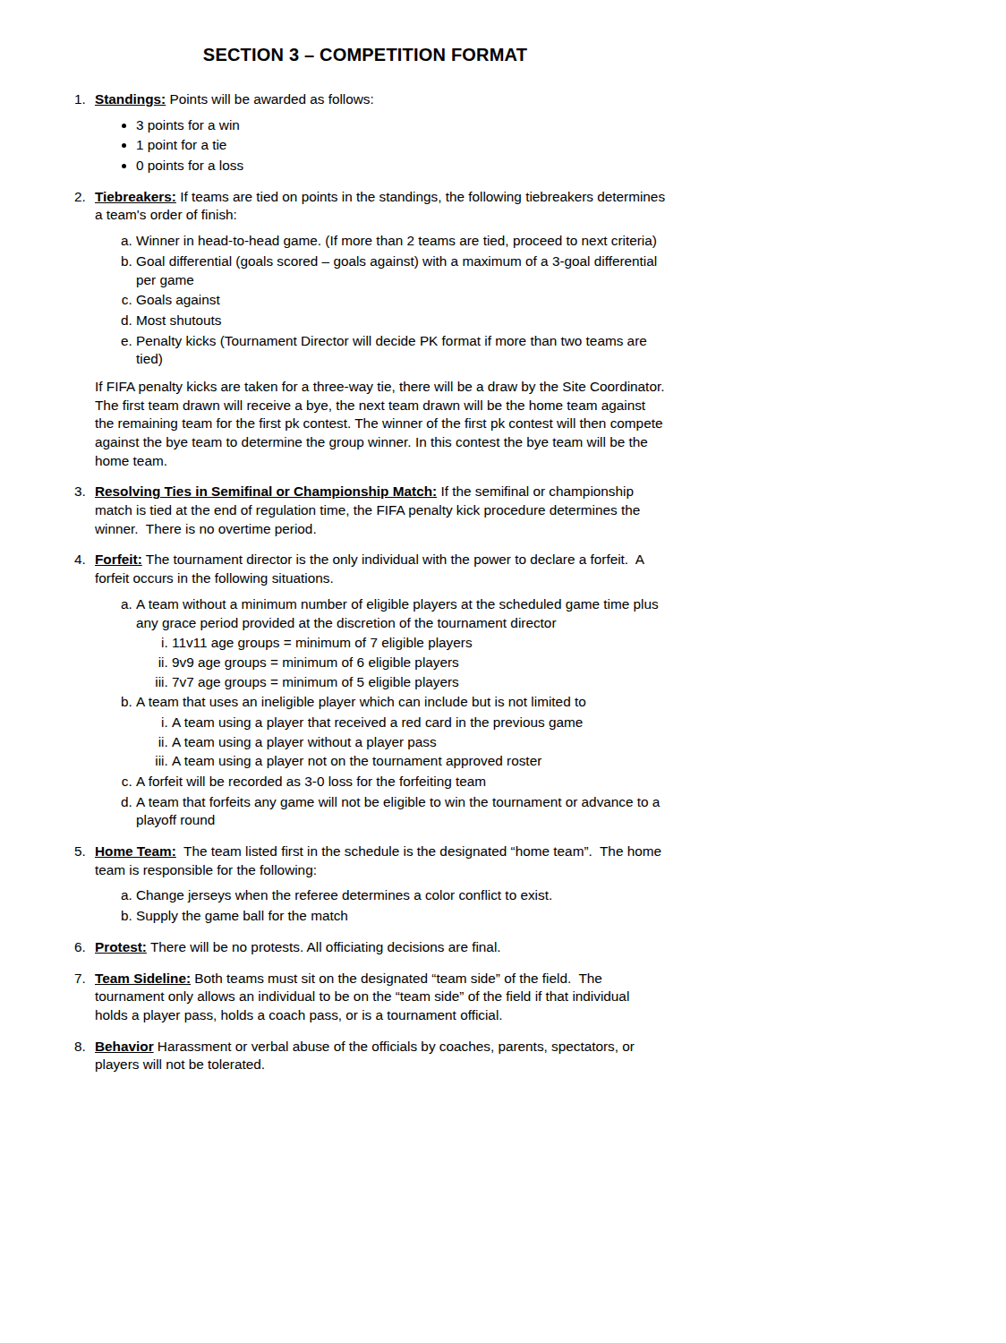SECTION 3 – COMPETITION FORMAT
Standings: Points will be awarded as follows:
3 points for a win
1 point for a tie
0 points for a loss
Tiebreakers: If teams are tied on points in the standings, the following tiebreakers determines a team's order of finish:
Winner in head-to-head game. (If more than 2 teams are tied, proceed to next criteria)
Goal differential (goals scored – goals against) with a maximum of a 3-goal differential per game
Goals against
Most shutouts
Penalty kicks (Tournament Director will decide PK format if more than two teams are tied)
If FIFA penalty kicks are taken for a three-way tie, there will be a draw by the Site Coordinator. The first team drawn will receive a bye, the next team drawn will be the home team against the remaining team for the first pk contest. The winner of the first pk contest will then compete against the bye team to determine the group winner. In this contest the bye team will be the home team.
Resolving Ties in Semifinal or Championship Match: If the semifinal or championship match is tied at the end of regulation time, the FIFA penalty kick procedure determines the winner. There is no overtime period.
Forfeit: The tournament director is the only individual with the power to declare a forfeit. A forfeit occurs in the following situations.
A team without a minimum number of eligible players at the scheduled game time plus any grace period provided at the discretion of the tournament director
11v11 age groups = minimum of 7 eligible players
9v9 age groups = minimum of 6 eligible players
7v7 age groups = minimum of 5 eligible players
A team that uses an ineligible player which can include but is not limited to
A team using a player that received a red card in the previous game
A team using a player without a player pass
A team using a player not on the tournament approved roster
A forfeit will be recorded as 3-0 loss for the forfeiting team
A team that forfeits any game will not be eligible to win the tournament or advance to a playoff round
Home Team: The team listed first in the schedule is the designated “home team”. The home team is responsible for the following:
Change jerseys when the referee determines a color conflict to exist.
Supply the game ball for the match
Protest: There will be no protests. All officiating decisions are final.
Team Sideline: Both teams must sit on the designated “team side” of the field. The tournament only allows an individual to be on the “team side” of the field if that individual holds a player pass, holds a coach pass, or is a tournament official.
Behavior Harassment or verbal abuse of the officials by coaches, parents, spectators, or players will not be tolerated.